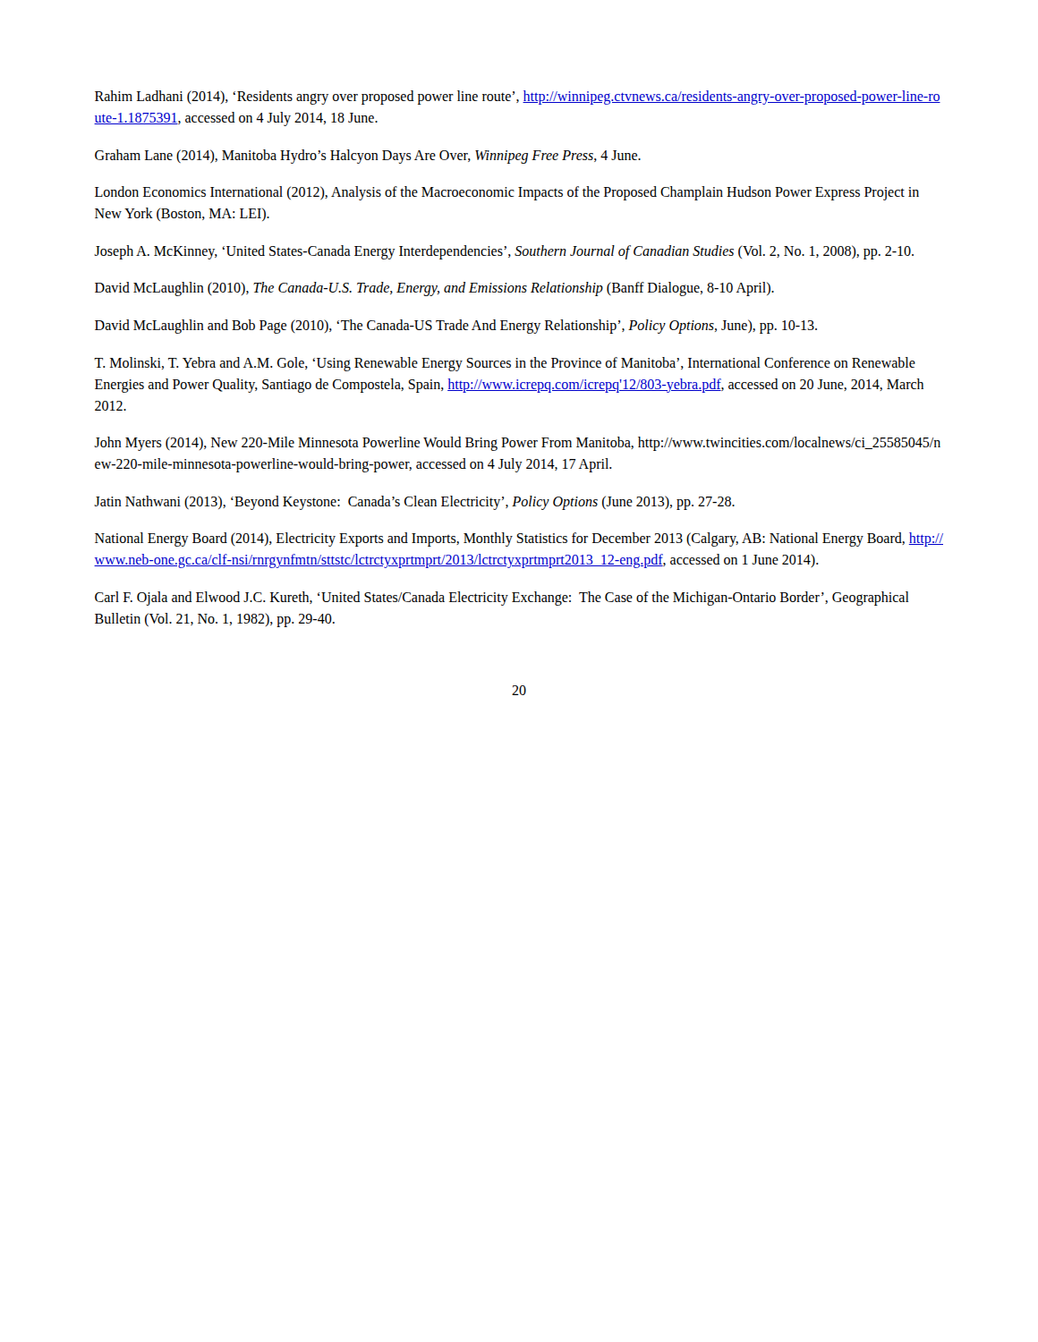Rahim Ladhani (2014), ‘Residents angry over proposed power line route’, http://winnipeg.ctvnews.ca/residents-angry-over-proposed-power-line-route-1.1875391, accessed on 4 July 2014, 18 June.
Graham Lane (2014), Manitoba Hydro’s Halcyon Days Are Over, Winnipeg Free Press, 4 June.
London Economics International (2012), Analysis of the Macroeconomic Impacts of the Proposed Champlain Hudson Power Express Project in New York (Boston, MA: LEI).
Joseph A. McKinney, ‘United States-Canada Energy Interdependencies’, Southern Journal of Canadian Studies (Vol. 2, No. 1, 2008), pp. 2-10.
David McLaughlin (2010), The Canada-U.S. Trade, Energy, and Emissions Relationship (Banff Dialogue, 8-10 April).
David McLaughlin and Bob Page (2010), ‘The Canada-US Trade And Energy Relationship’, Policy Options, June), pp. 10-13.
T. Molinski, T. Yebra and A.M. Gole, ‘Using Renewable Energy Sources in the Province of Manitoba’, International Conference on Renewable Energies and Power Quality, Santiago de Compostela, Spain, http://www.icrepq.com/icrepq'12/803-yebra.pdf, accessed on 20 June, 2014, March 2012.
John Myers (2014), New 220-Mile Minnesota Powerline Would Bring Power From Manitoba, http://www.twincities.com/localnews/ci_25585045/new-220-mile-minnesota-powerline-would-bring-power, accessed on 4 July 2014, 17 April.
Jatin Nathwani (2013), ‘Beyond Keystone: Canada’s Clean Electricity’, Policy Options (June 2013), pp. 27-28.
National Energy Board (2014), Electricity Exports and Imports, Monthly Statistics for December 2013 (Calgary, AB: National Energy Board, http://www.neb-one.gc.ca/clf-nsi/rnrgynfmtn/sttstc/lctrctyxprtmprt/2013/lctrctyxprtmprt2013_12-eng.pdf, accessed on 1 June 2014).
Carl F. Ojala and Elwood J.C. Kureth, ‘United States/Canada Electricity Exchange: The Case of the Michigan-Ontario Border’, Geographical Bulletin (Vol. 21, No. 1, 1982), pp. 29-40.
20